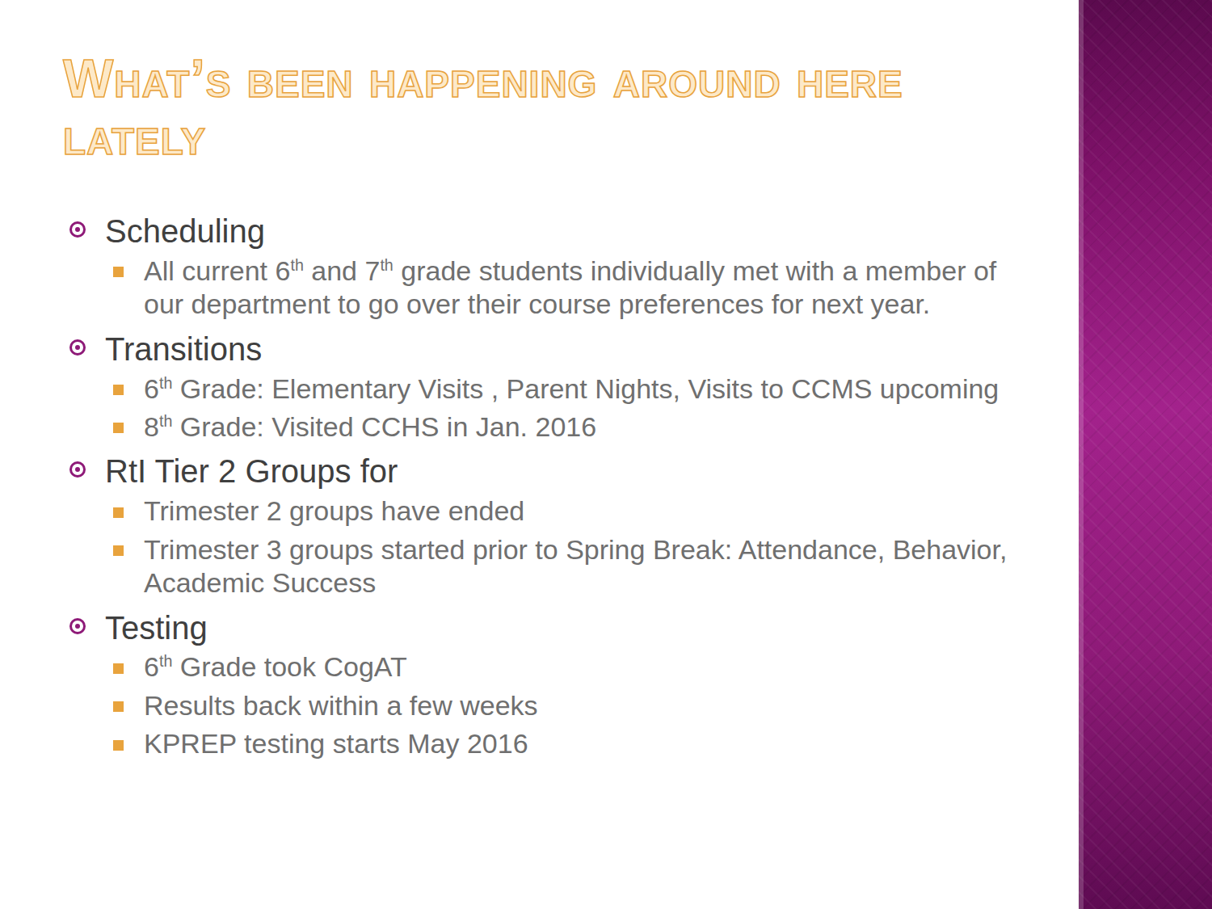What’s been happening around here lately
Scheduling
All current 6th and 7th grade students individually met with a member of our department to go over their course preferences for next year.
Transitions
6th Grade: Elementary Visits , Parent Nights, Visits to CCMS upcoming
8th Grade: Visited CCHS in Jan. 2016
RtI Tier 2 Groups for
Trimester 2 groups have ended
Trimester 3 groups started prior to Spring Break: Attendance, Behavior, Academic Success
Testing
6th Grade took CogAT
Results back within a few weeks
KPREP testing starts May 2016